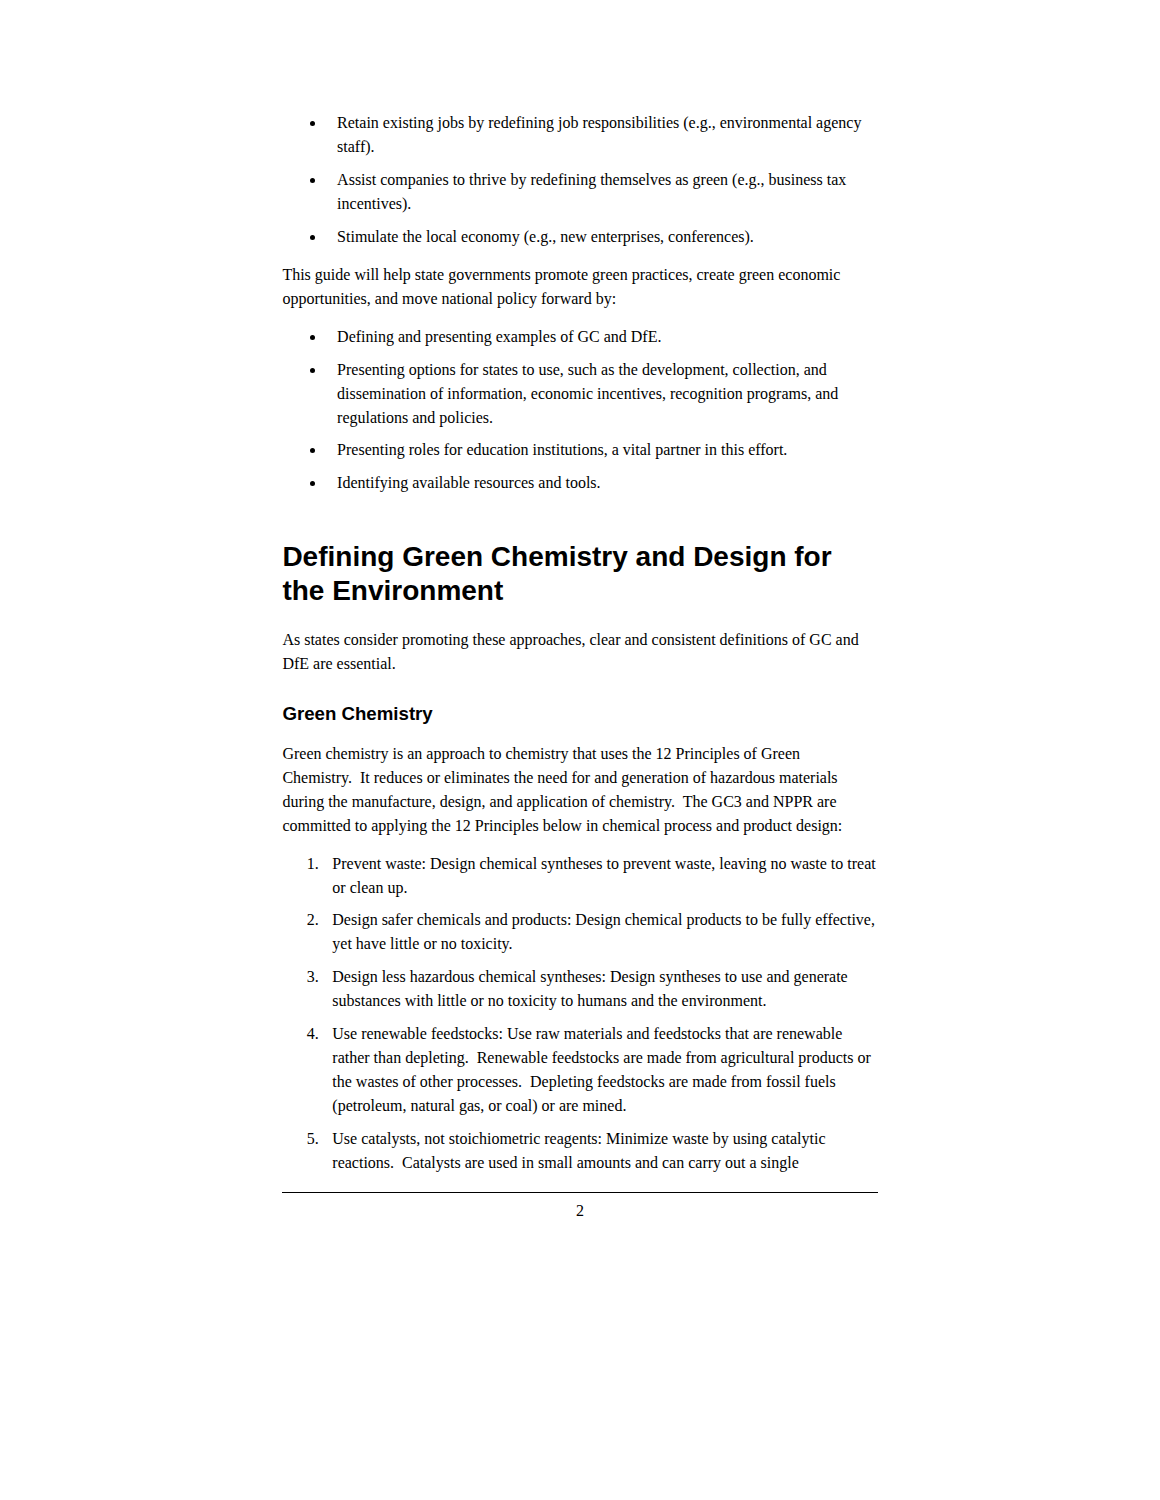Retain existing jobs by redefining job responsibilities (e.g., environmental agency staff).
Assist companies to thrive by redefining themselves as green (e.g., business tax incentives).
Stimulate the local economy (e.g., new enterprises, conferences).
This guide will help state governments promote green practices, create green economic opportunities, and move national policy forward by:
Defining and presenting examples of GC and DfE.
Presenting options for states to use, such as the development, collection, and dissemination of information, economic incentives, recognition programs, and regulations and policies.
Presenting roles for education institutions, a vital partner in this effort.
Identifying available resources and tools.
Defining Green Chemistry and Design for the Environment
As states consider promoting these approaches, clear and consistent definitions of GC and DfE are essential.
Green Chemistry
Green chemistry is an approach to chemistry that uses the 12 Principles of Green Chemistry. It reduces or eliminates the need for and generation of hazardous materials during the manufacture, design, and application of chemistry. The GC3 and NPPR are committed to applying the 12 Principles below in chemical process and product design:
Prevent waste: Design chemical syntheses to prevent waste, leaving no waste to treat or clean up.
Design safer chemicals and products: Design chemical products to be fully effective, yet have little or no toxicity.
Design less hazardous chemical syntheses: Design syntheses to use and generate substances with little or no toxicity to humans and the environment.
Use renewable feedstocks: Use raw materials and feedstocks that are renewable rather than depleting. Renewable feedstocks are made from agricultural products or the wastes of other processes. Depleting feedstocks are made from fossil fuels (petroleum, natural gas, or coal) or are mined.
Use catalysts, not stoichiometric reagents: Minimize waste by using catalytic reactions. Catalysts are used in small amounts and can carry out a single
2